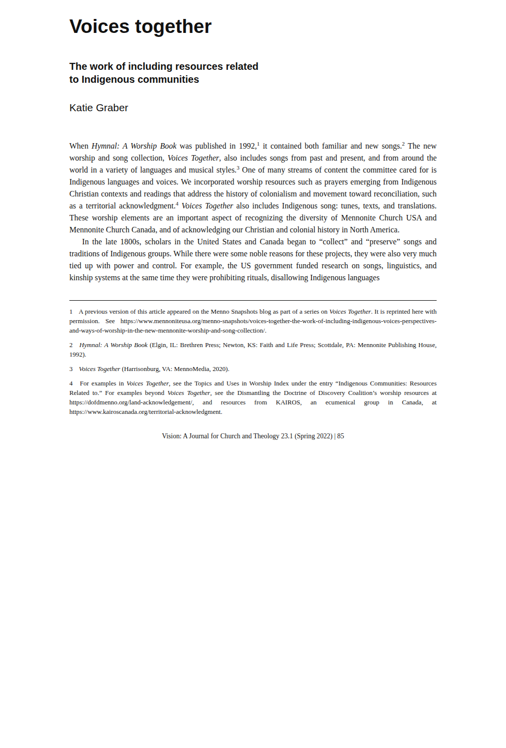Voices together
The work of including resources related
to Indigenous communities
Katie Graber
When Hymnal: A Worship Book was published in 1992,1 it contained both familiar and new songs.2 The new worship and song collection, Voices Together, also includes songs from past and present, and from around the world in a variety of languages and musical styles.3 One of many streams of content the committee cared for is Indigenous languages and voices. We incorporated worship resources such as prayers emerging from Indigenous Christian contexts and readings that address the history of colonialism and movement toward reconciliation, such as a territorial acknowledgment.4 Voices Together also includes Indigenous song: tunes, texts, and translations. These worship elements are an important aspect of recognizing the diversity of Mennonite Church USA and Mennonite Church Canada, and of acknowledging our Christian and colonial history in North America.
In the late 1800s, scholars in the United States and Canada began to “collect” and “preserve” songs and traditions of Indigenous groups. While there were some noble reasons for these projects, they were also very much tied up with power and control. For example, the US government funded research on songs, linguistics, and kinship systems at the same time they were prohibiting rituals, disallowing Indigenous languages
1 A previous version of this article appeared on the Menno Snapshots blog as part of a series on Voices Together. It is reprinted here with permission. See https://www.mennoniteusa.org/menno-snapshots/voices-together-the-work-of-including-indigenous-voices-perspectives-and-ways-of-worship-in-the-new-mennonite-worship-and-song-collection/.
2 Hymnal: A Worship Book (Elgin, IL: Brethren Press; Newton, KS: Faith and Life Press; Scottdale, PA: Mennonite Publishing House, 1992).
3 Voices Together (Harrisonburg, VA: MennoMedia, 2020).
4 For examples in Voices Together, see the Topics and Uses in Worship Index under the entry “Indigenous Communities: Resources Related to.” For examples beyond Voices Together, see the Dismantling the Doctrine of Discovery Coalition’s worship resources at https://dofdmenno.org/land-acknowledgement/, and resources from KAIROS, an ecumenical group in Canada, at https://www.kairoscanada.org/territorial-acknowledgment.
Vision: A Journal for Church and Theology 23.1 (Spring 2022) | 85